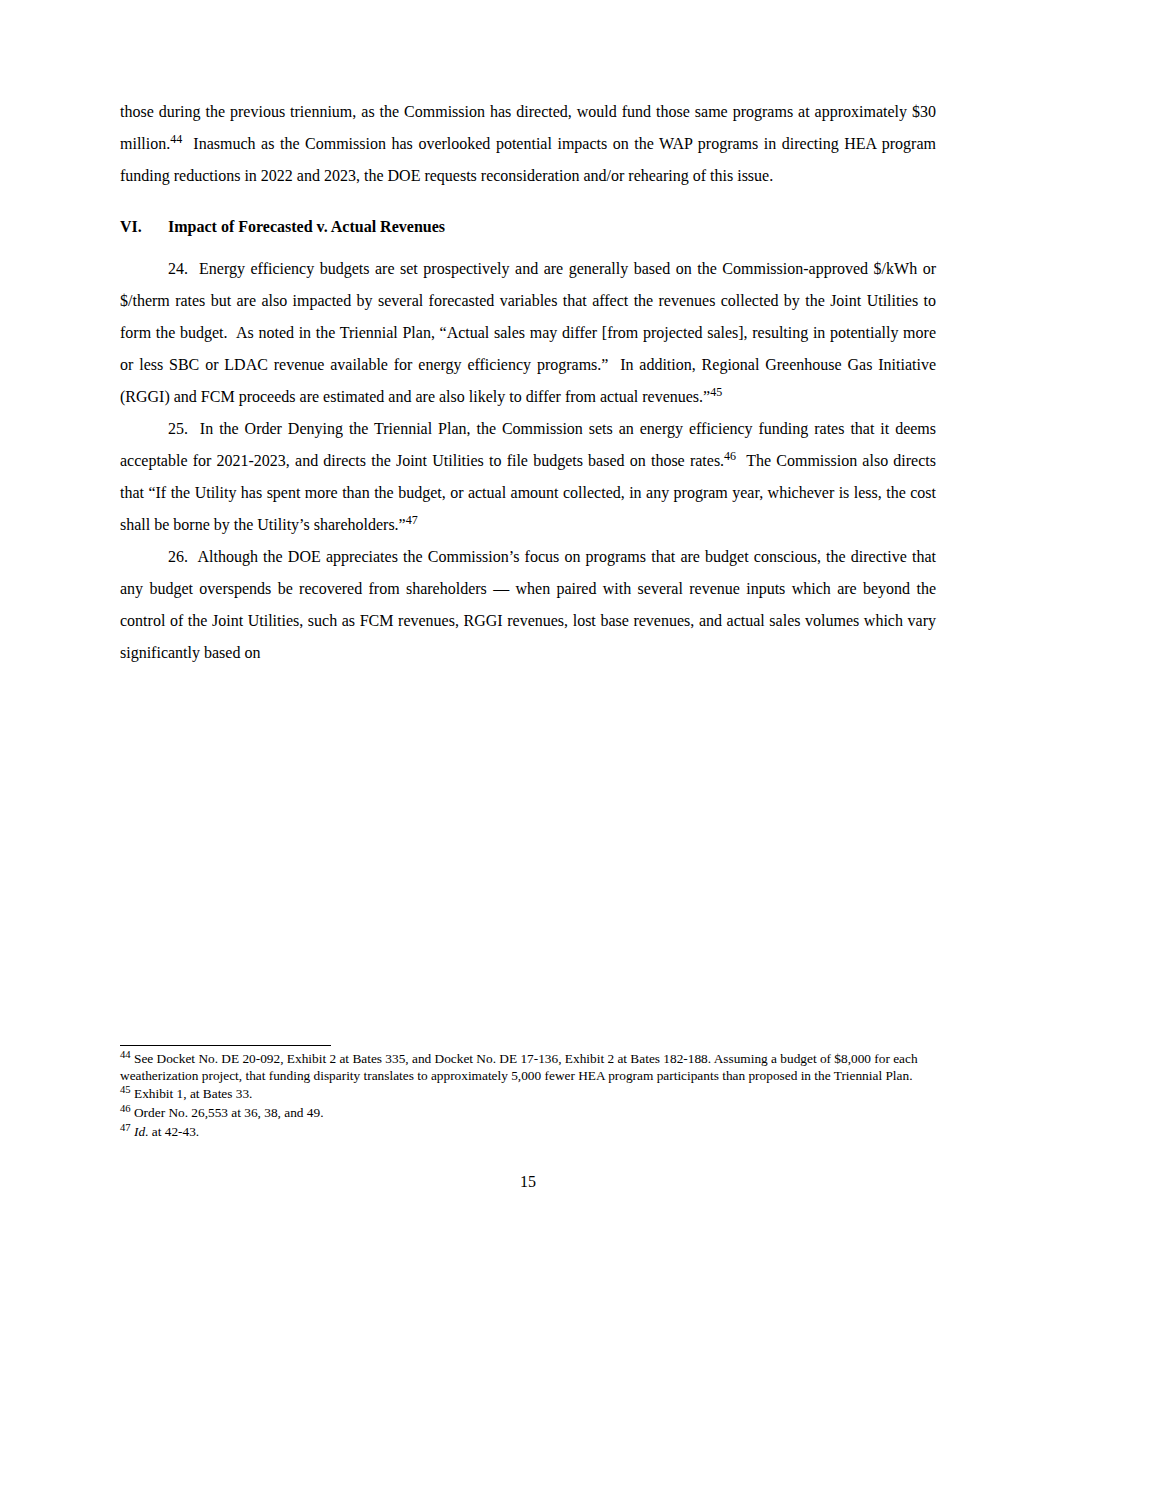those during the previous triennium, as the Commission has directed, would fund those same programs at approximately $30 million.44 Inasmuch as the Commission has overlooked potential impacts on the WAP programs in directing HEA program funding reductions in 2022 and 2023, the DOE requests reconsideration and/or rehearing of this issue.
VI. Impact of Forecasted v. Actual Revenues
24. Energy efficiency budgets are set prospectively and are generally based on the Commission-approved $/kWh or $/therm rates but are also impacted by several forecasted variables that affect the revenues collected by the Joint Utilities to form the budget. As noted in the Triennial Plan, “Actual sales may differ [from projected sales], resulting in potentially more or less SBC or LDAC revenue available for energy efficiency programs.” In addition, Regional Greenhouse Gas Initiative (RGGI) and FCM proceeds are estimated and are also likely to differ from actual revenues.”45
25. In the Order Denying the Triennial Plan, the Commission sets an energy efficiency funding rates that it deems acceptable for 2021-2023, and directs the Joint Utilities to file budgets based on those rates.46 The Commission also directs that “If the Utility has spent more than the budget, or actual amount collected, in any program year, whichever is less, the cost shall be borne by the Utility’s shareholders.”47
26. Although the DOE appreciates the Commission’s focus on programs that are budget conscious, the directive that any budget overspends be recovered from shareholders — when paired with several revenue inputs which are beyond the control of the Joint Utilities, such as FCM revenues, RGGI revenues, lost base revenues, and actual sales volumes which vary significantly based on
44 See Docket No. DE 20-092, Exhibit 2 at Bates 335, and Docket No. DE 17-136, Exhibit 2 at Bates 182-188. Assuming a budget of $8,000 for each weatherization project, that funding disparity translates to approximately 5,000 fewer HEA program participants than proposed in the Triennial Plan.
45 Exhibit 1, at Bates 33.
46 Order No. 26,553 at 36, 38, and 49.
47 Id. at 42-43.
15